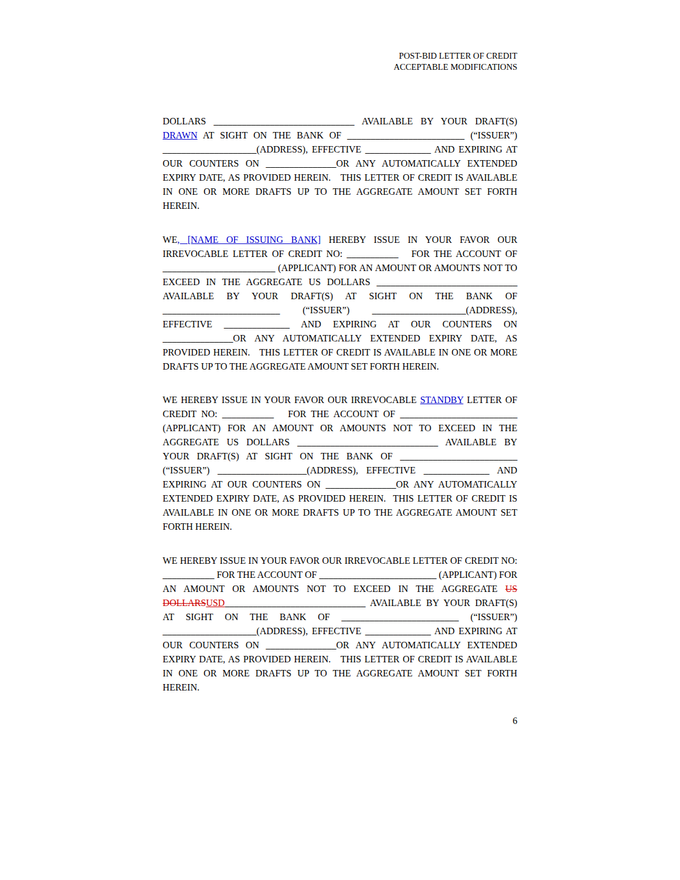POST-BID LETTER OF CREDIT
ACCEPTABLE MODIFICATIONS
DOLLARS ______________________________ AVAILABLE BY YOUR DRAFT(S) DRAWN AT SIGHT ON THE BANK OF _________________________ (“ISSUER”) ____________________(ADDRESS), EFFECTIVE ______________ AND EXPIRING AT OUR COUNTERS ON _______________OR ANY AUTOMATICALLY EXTENDED EXPIRY DATE, AS PROVIDED HEREIN. THIS LETTER OF CREDIT IS AVAILABLE IN ONE OR MORE DRAFTS UP TO THE AGGREGATE AMOUNT SET FORTH HEREIN.
WE, [NAME OF ISSUING BANK] HEREBY ISSUE IN YOUR FAVOR OUR IRREVOCABLE LETTER OF CREDIT NO: ___________ FOR THE ACCOUNT OF ________________________ (APPLICANT) FOR AN AMOUNT OR AMOUNTS NOT TO EXCEED IN THE AGGREGATE US DOLLARS ______________________________ AVAILABLE BY YOUR DRAFT(S) AT SIGHT ON THE BANK OF _________________________ (“ISSUER”) ____________________(ADDRESS), EFFECTIVE ______________ AND EXPIRING AT OUR COUNTERS ON _______________OR ANY AUTOMATICALLY EXTENDED EXPIRY DATE, AS PROVIDED HEREIN. THIS LETTER OF CREDIT IS AVAILABLE IN ONE OR MORE DRAFTS UP TO THE AGGREGATE AMOUNT SET FORTH HEREIN.
WE HEREBY ISSUE IN YOUR FAVOR OUR IRREVOCABLE STANDBY LETTER OF CREDIT NO: ___________ FOR THE ACCOUNT OF _________________________ (APPLICANT) FOR AN AMOUNT OR AMOUNTS NOT TO EXCEED IN THE AGGREGATE US DOLLARS ______________________________ AVAILABLE BY YOUR DRAFT(S) AT SIGHT ON THE BANK OF _________________________ (“ISSUER”) ___________________(ADDRESS), EFFECTIVE ______________ AND EXPIRING AT OUR COUNTERS ON _______________OR ANY AUTOMATICALLY EXTENDED EXPIRY DATE, AS PROVIDED HEREIN. THIS LETTER OF CREDIT IS AVAILABLE IN ONE OR MORE DRAFTS UP TO THE AGGREGATE AMOUNT SET FORTH HEREIN.
WE HEREBY ISSUE IN YOUR FAVOR OUR IRREVOCABLE LETTER OF CREDIT NO: ___________ FOR THE ACCOUNT OF _________________________ (APPLICANT) FOR AN AMOUNT OR AMOUNTS NOT TO EXCEED IN THE AGGREGATE US DOLLARS USD______________________________ AVAILABLE BY YOUR DRAFT(S) AT SIGHT ON THE BANK OF _________________________ (“ISSUER”) ____________________(ADDRESS), EFFECTIVE ______________ AND EXPIRING AT OUR COUNTERS ON _______________OR ANY AUTOMATICALLY EXTENDED EXPIRY DATE, AS PROVIDED HEREIN. THIS LETTER OF CREDIT IS AVAILABLE IN ONE OR MORE DRAFTS UP TO THE AGGREGATE AMOUNT SET FORTH HEREIN.
6